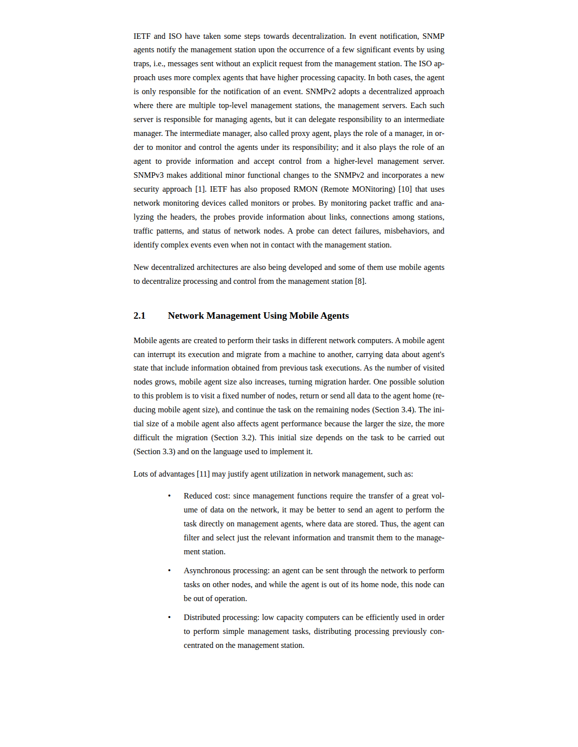IETF and ISO have taken some steps towards decentralization. In event notification, SNMP agents notify the management station upon the occurrence of a few significant events by using traps, i.e., messages sent without an explicit request from the management station. The ISO approach uses more complex agents that have higher processing capacity. In both cases, the agent is only responsible for the notification of an event. SNMPv2 adopts a decentralized approach where there are multiple top-level management stations, the management servers. Each such server is responsible for managing agents, but it can delegate responsibility to an intermediate manager. The intermediate manager, also called proxy agent, plays the role of a manager, in order to monitor and control the agents under its responsibility; and it also plays the role of an agent to provide information and accept control from a higher-level management server. SNMPv3 makes additional minor functional changes to the SNMPv2 and incorporates a new security approach [1]. IETF has also proposed RMON (Remote MONitoring) [10] that uses network monitoring devices called monitors or probes. By monitoring packet traffic and analyzing the headers, the probes provide information about links, connections among stations, traffic patterns, and status of network nodes. A probe can detect failures, misbehaviors, and identify complex events even when not in contact with the management station.
New decentralized architectures are also being developed and some of them use mobile agents to decentralize processing and control from the management station [8].
2.1 Network Management Using Mobile Agents
Mobile agents are created to perform their tasks in different network computers. A mobile agent can interrupt its execution and migrate from a machine to another, carrying data about agent's state that include information obtained from previous task executions. As the number of visited nodes grows, mobile agent size also increases, turning migration harder. One possible solution to this problem is to visit a fixed number of nodes, return or send all data to the agent home (reducing mobile agent size), and continue the task on the remaining nodes (Section 3.4). The initial size of a mobile agent also affects agent performance because the larger the size, the more difficult the migration (Section 3.2). This initial size depends on the task to be carried out (Section 3.3) and on the language used to implement it.
Lots of advantages [11] may justify agent utilization in network management, such as:
Reduced cost: since management functions require the transfer of a great volume of data on the network, it may be better to send an agent to perform the task directly on management agents, where data are stored. Thus, the agent can filter and select just the relevant information and transmit them to the management station.
Asynchronous processing: an agent can be sent through the network to perform tasks on other nodes, and while the agent is out of its home node, this node can be out of operation.
Distributed processing: low capacity computers can be efficiently used in order to perform simple management tasks, distributing processing previously concentrated on the management station.